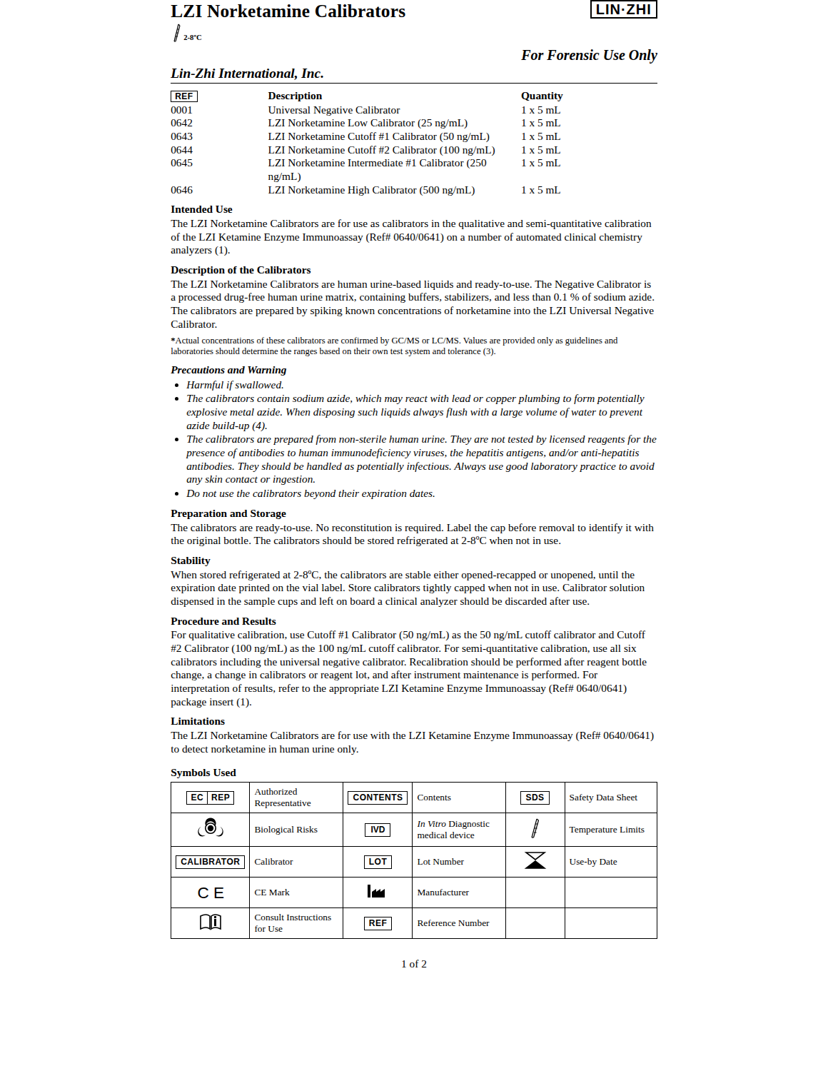LZI Norketamine Calibrators
2-8ºC
LIN·ZHI
For Forensic Use Only
Lin-Zhi International, Inc.
| REF | Description | Quantity |
| --- | --- | --- |
| 0001 | Universal Negative Calibrator | 1 x 5 mL |
| 0642 | LZI Norketamine Low Calibrator (25 ng/mL) | 1 x 5 mL |
| 0643 | LZI Norketamine Cutoff #1 Calibrator (50 ng/mL) | 1 x 5 mL |
| 0644 | LZI Norketamine Cutoff #2 Calibrator (100 ng/mL) | 1 x 5 mL |
| 0645 | LZI Norketamine Intermediate #1 Calibrator (250 ng/mL) | 1 x 5 mL |
| 0646 | LZI Norketamine High Calibrator (500 ng/mL) | 1 x 5 mL |
Intended Use
The LZI Norketamine Calibrators are for use as calibrators in the qualitative and semi-quantitative calibration of the LZI Ketamine Enzyme Immunoassay (Ref# 0640/0641) on a number of automated clinical chemistry analyzers (1).
Description of the Calibrators
The LZI Norketamine Calibrators are human urine-based liquids and ready-to-use. The Negative Calibrator is a processed drug-free human urine matrix, containing buffers, stabilizers, and less than 0.1 % of sodium azide. The calibrators are prepared by spiking known concentrations of norketamine into the LZI Universal Negative Calibrator.
*Actual concentrations of these calibrators are confirmed by GC/MS or LC/MS. Values are provided only as guidelines and laboratories should determine the ranges based on their own test system and tolerance (3).
Precautions and Warning
Harmful if swallowed.
The calibrators contain sodium azide, which may react with lead or copper plumbing to form potentially explosive metal azide. When disposing such liquids always flush with a large volume of water to prevent azide build-up (4).
The calibrators are prepared from non-sterile human urine. They are not tested by licensed reagents for the presence of antibodies to human immunodeficiency viruses, the hepatitis antigens, and/or anti-hepatitis antibodies. They should be handled as potentially infectious. Always use good laboratory practice to avoid any skin contact or ingestion.
Do not use the calibrators beyond their expiration dates.
Preparation and Storage
The calibrators are ready-to-use. No reconstitution is required. Label the cap before removal to identify it with the original bottle. The calibrators should be stored refrigerated at 2-8ºC when not in use.
Stability
When stored refrigerated at 2-8ºC, the calibrators are stable either opened-recapped or unopened, until the expiration date printed on the vial label. Store calibrators tightly capped when not in use. Calibrator solution dispensed in the sample cups and left on board a clinical analyzer should be discarded after use.
Procedure and Results
For qualitative calibration, use Cutoff #1 Calibrator (50 ng/mL) as the 50 ng/mL cutoff calibrator and Cutoff #2 Calibrator (100 ng/mL) as the 100 ng/mL cutoff calibrator. For semi-quantitative calibration, use all six calibrators including the universal negative calibrator. Recalibration should be performed after reagent bottle change, a change in calibrators or reagent lot, and after instrument maintenance is performed. For interpretation of results, refer to the appropriate LZI Ketamine Enzyme Immunoassay (Ref# 0640/0641) package insert (1).
Limitations
The LZI Norketamine Calibrators are for use with the LZI Ketamine Enzyme Immunoassay (Ref# 0640/0641) to detect norketamine in human urine only.
Symbols Used
| EC REP | Authorized Representative | CONTENTS | Contents | SDS | Safety Data Sheet |
| | Biological Risks | IVD | In Vitro Diagnostic medical device | | Temperature Limits |
| CALIBRATOR | Calibrator | LOT | Lot Number | | Use-by Date |
| C E | CE Mark | | Manufacturer | | |
| | Consult Instructions for Use | REF | Reference Number | | |
1 of 2